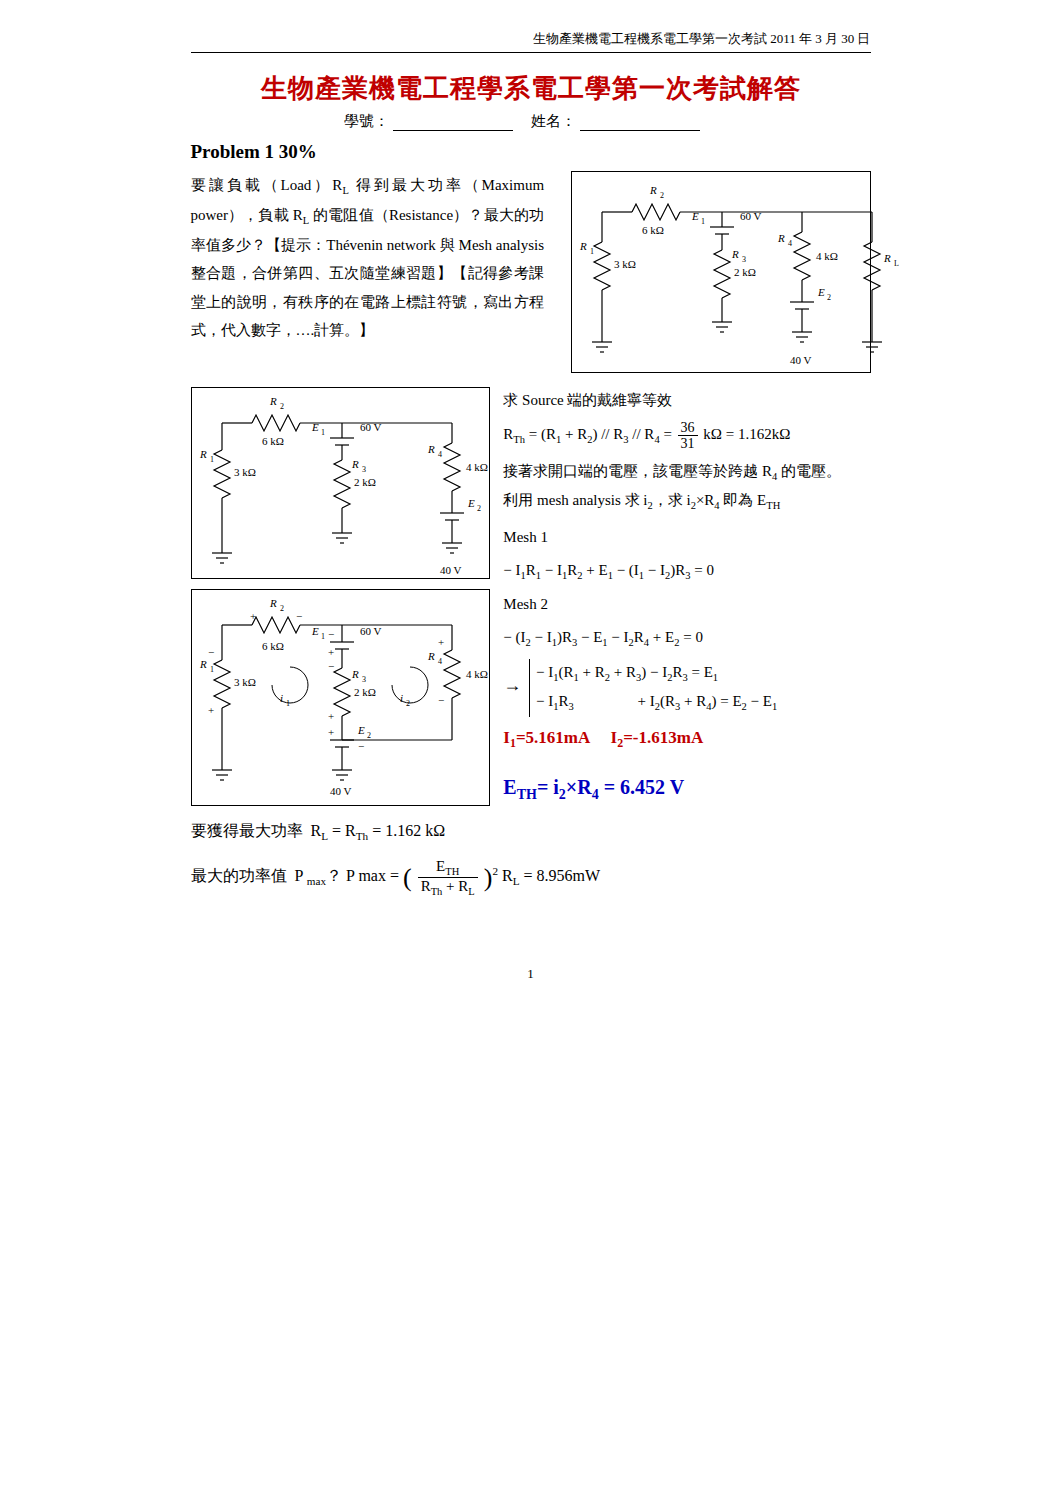生物產業機電工程機系電工學第一次考試 2011 年 3 月 30 日
生物產業機電工程學系電工學第一次考試解答
學號： 姓名：
Problem 1 30%
要讓負載（Load）RL 得到最大功率（Maximum power），負載 RL 的電阻值（Resistance）？最大的功率值多少？【提示：Thévenin network 與 Mesh analysis 整合題，合併第四、五次隨堂練習題】【記得參考課堂上的說明，有秩序的在電路上標註符號，寫出方程式，代入數字，….計算。】
R2 6 kΩ E1 60 V R1 3 kΩ R3 2 kΩ R4 4 kΩ E2 40 V RL
R2 6 kΩ E1 60 V R1 3 kΩ R3 2 kΩ R4 4 kΩ E2 40 V
R2 6 kΩ E1 60 V R1 3 kΩ R3 2 kΩ R4 4 kΩ E2 40 V i1 i2 +− −+ −+ −+ +− +−
求 Source 端的戴維寧等效
RTh = (R1 + R2) // R3 // R4 = 3631 kΩ = 1.162kΩ
接著求開口端的電壓，該電壓等於跨越 R4 的電壓。
利用 mesh analysis 求 i2，求 i2×R4 即為 ETH
Mesh 1
− I1R1 − I1R2 + E1 − (I1 − I2)R3 = 0
Mesh 2
− (I2 − I1)R3 − E1 − I2R4 + E2 = 0
→ − I1(R1 + R2 + R3) − I2R3 = E1
− I1R3 + I2(R3 + R4) = E2 − E1
I1=5.161mA I2=-1.613mA
ETH= i2×R4 = 6.452 V
要獲得最大功率 RL = RTh = 1.162 kΩ
最大的功率值 P max？ P max = ( ETH RTh + RL )2 RL = 8.956mW
1